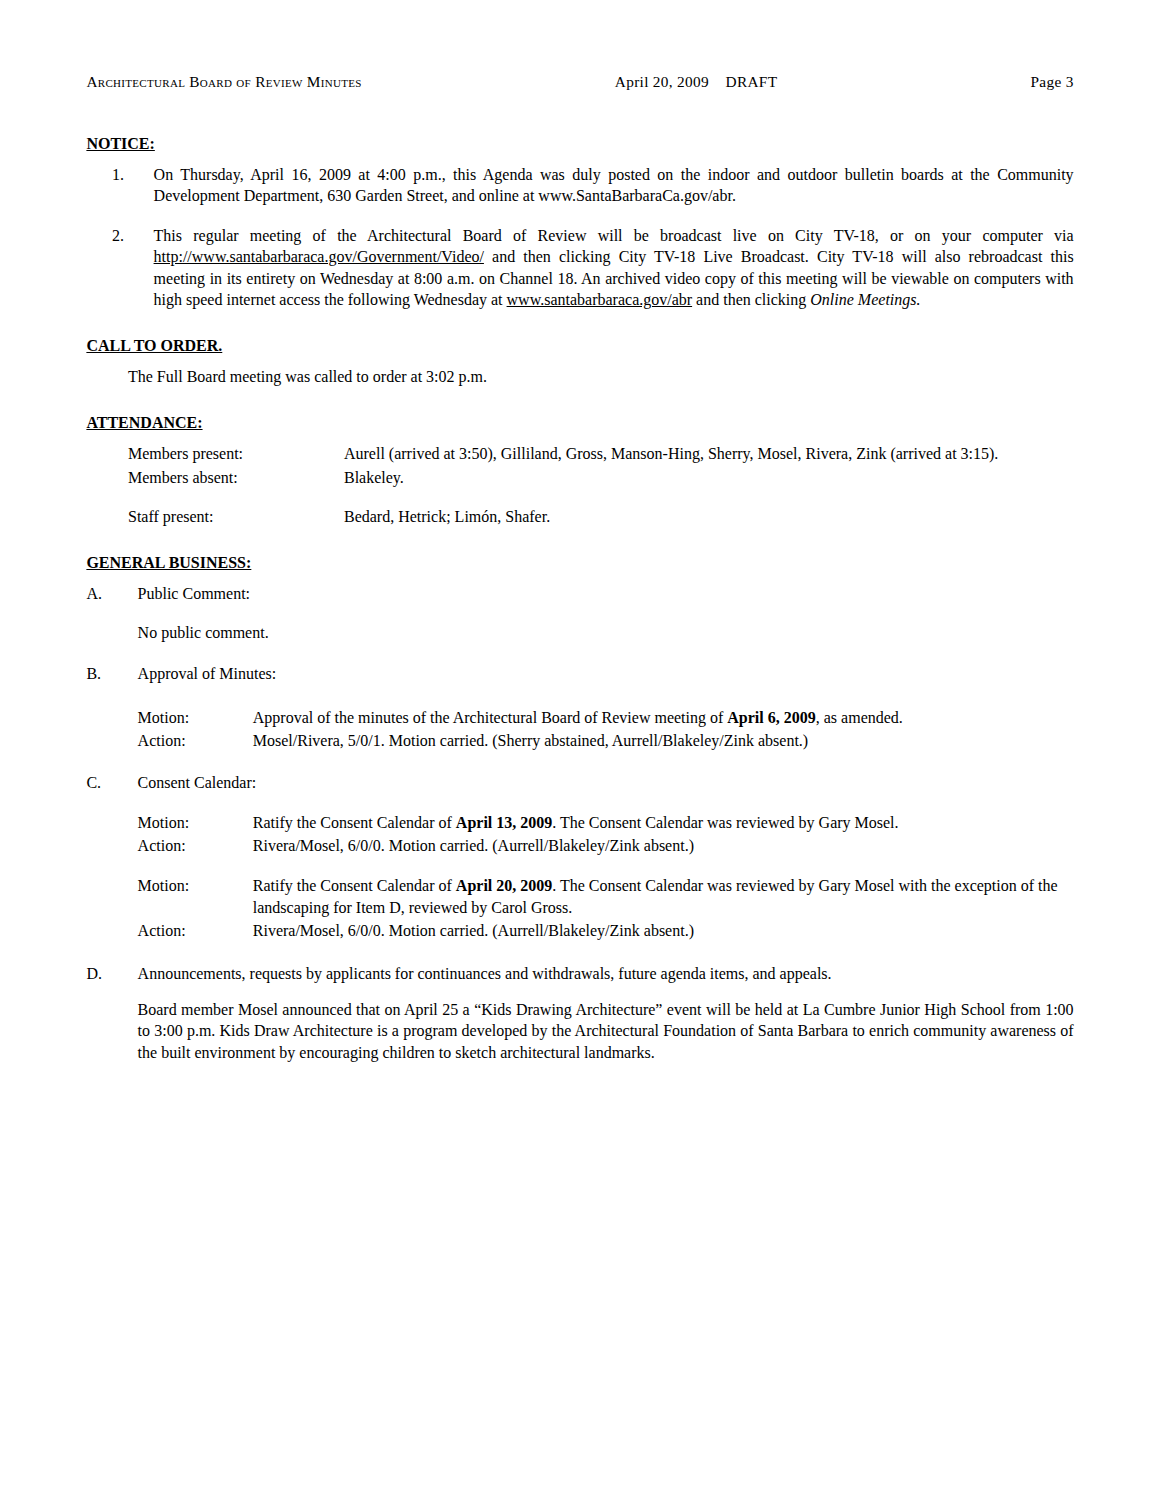Architectural Board of Review Minutes April 20, 2009 DRAFT Page 3
NOTICE:
1. On Thursday, April 16, 2009 at 4:00 p.m., this Agenda was duly posted on the indoor and outdoor bulletin boards at the Community Development Department, 630 Garden Street, and online at www.SantaBarbaraCa.gov/abr.
2. This regular meeting of the Architectural Board of Review will be broadcast live on City TV-18, or on your computer via http://www.santabarbaraca.gov/Government/Video/ and then clicking City TV-18 Live Broadcast. City TV-18 will also rebroadcast this meeting in its entirety on Wednesday at 8:00 a.m. on Channel 18. An archived video copy of this meeting will be viewable on computers with high speed internet access the following Wednesday at www.santabarbaraca.gov/abr and then clicking Online Meetings.
CALL TO ORDER.
The Full Board meeting was called to order at 3:02 p.m.
ATTENDANCE:
Members present: Aurell (arrived at 3:50), Gilliland, Gross, Manson-Hing, Sherry, Mosel, Rivera, Zink (arrived at 3:15).
Members absent: Blakeley.
Staff present: Bedard, Hetrick; Limón, Shafer.
GENERAL BUSINESS:
A.
Public Comment:
No public comment.
B.
Approval of Minutes:
Motion: Approval of the minutes of the Architectural Board of Review meeting of April 6, 2009, as amended.
Action: Mosel/Rivera, 5/0/1. Motion carried. (Sherry abstained, Aurrell/Blakeley/Zink absent.)
C.
Consent Calendar:
Motion: Ratify the Consent Calendar of April 13, 2009. The Consent Calendar was reviewed by Gary Mosel.
Action: Rivera/Mosel, 6/0/0. Motion carried. (Aurrell/Blakeley/Zink absent.)
Motion: Ratify the Consent Calendar of April 20, 2009. The Consent Calendar was reviewed by Gary Mosel with the exception of the landscaping for Item D, reviewed by Carol Gross.
Action: Rivera/Mosel, 6/0/0. Motion carried. (Aurrell/Blakeley/Zink absent.)
D.
Announcements, requests by applicants for continuances and withdrawals, future agenda items, and appeals.
Board member Mosel announced that on April 25 a “Kids Drawing Architecture” event will be held at La Cumbre Junior High School from 1:00 to 3:00 p.m. Kids Draw Architecture is a program developed by the Architectural Foundation of Santa Barbara to enrich community awareness of the built environment by encouraging children to sketch architectural landmarks.